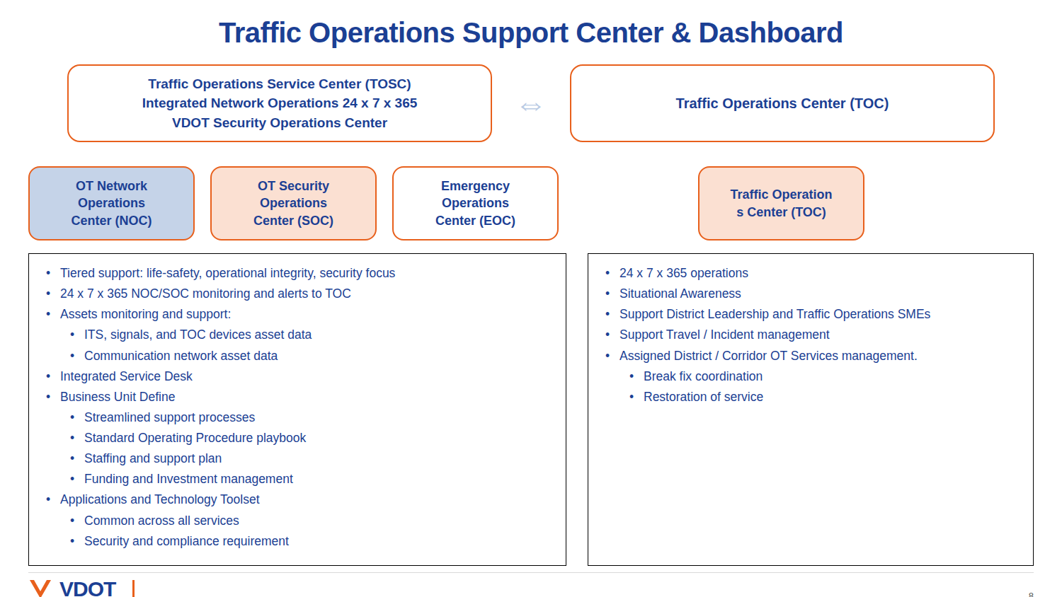Traffic Operations Support Center & Dashboard
Traffic Operations Service Center (TOSC)
Integrated Network Operations 24 x 7 x 365
VDOT Security Operations Center
⇔
Traffic Operations Center (TOC)
OT Network
Operations
Center (NOC)
OT Security
Operations
Center (SOC)
Emergency
Operations
Center (EOC)
Traffic Operation
s Center (TOC)
Tiered support: life-safety, operational integrity, security focus
24 x 7 x 365 NOC/SOC monitoring and alerts to TOC
Assets monitoring and support:
ITS, signals, and TOC devices asset data
Communication network asset data
Integrated Service Desk
Business Unit Define
Streamlined support processes
Standard Operating Procedure playbook
Staffing and support plan
Funding and Investment management
Applications and Technology Toolset
Common across all services
Security and compliance requirement
24 x 7 x 365 operations
Situational Awareness
Support District Leadership and Traffic Operations SMEs
Support Travel / Incident management
Assigned District / Corridor OT Services management.
Break fix coordination
Restoration of service
VDOT
8